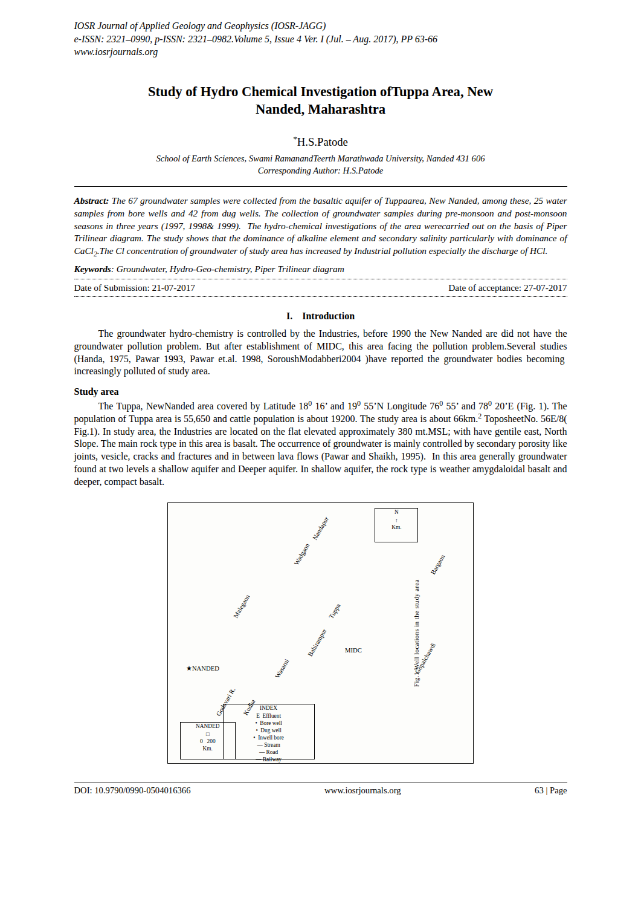IOSR Journal of Applied Geology and Geophysics (IOSR-JAGG)
e-ISSN: 2321–0990, p-ISSN: 2321–0982.Volume 5, Issue 4 Ver. I (Jul. – Aug. 2017), PP 63-66
www.iosrjournals.org
Study of Hydro Chemical Investigation ofTuppa Area, New
Nanded, Maharashtra
*H.S.Patode
School of Earth Sciences, Swami RamanandTeerth Marathwada University, Nanded 431 606
Corresponding Author: H.S.Patode
Abstract: The 67 groundwater samples were collected from the basaltic aquifer of Tuppaarea, New Nanded, among these, 25 water samples from bore wells and 42 from dug wells. The collection of groundwater samples during pre-monsoon and post-monsoon seasons in three years (1997, 1998& 1999). The hydro-chemical investigations of the area werecarried out on the basis of Piper Trilinear diagram. The study shows that the dominance of alkaline element and secondary salinity particularly with dominance of CaCl2.The Cl concentration of groundwater of study area has increased by Industrial pollution especially the discharge of HCl.
Keywords: Groundwater, Hydro-Geo-chemistry, Piper Trilinear diagram
Date of Submission: 21-07-2017 Date of acceptance: 27-07-2017
I. Introduction
The groundwater hydro-chemistry is controlled by the Industries, before 1990 the New Nanded are did not have the groundwater pollution problem. But after establishment of MIDC, this area facing the pollution problem.Several studies (Handa, 1975, Pawar 1993, Pawar et.al. 1998, SoroushModabberi2004 )have reported the groundwater bodies becoming increasingly polluted of study area.
Study area
The Tuppa, NewNanded area covered by Latitude 180 16’ and 190 55’N Longitude 760 55’ and 780 20’E (Fig. 1). The population of Tuppa area is 55,650 and cattle population is about 19200. The study area is about 66km.2 ToposheetNo. 56E/8( Fig.1). In study area, the Industries are located on the flat elevated approximately 380 mt.MSL; with have gentile east, North Slope. The main rock type in this area is basalt. The occurrence of groundwater is mainly controlled by secondary porosity like joints, vesicle, cracks and fractures and in between lava flows (Pawar and Shaikh, 1995). In this area generally groundwater found at two levels a shallow aquifer and Deeper aquifer. In shallow aquifer, the rock type is weather amygdaloidal basalt and deeper, compact basalt.
N
↑
Km.
Nandapur
Wadgaon
Bargaon
Malegaon
Tuppa
Bahirampur
MIDC
Gopalchawdi
Wasarni
★NANDED
Godavari R.
Kudha
NANDED
□
0 200
Km.
INDEX
E Effluent
• Bore well
• Dug well
• Inwell bore
— Stream
— Road
— Railway
··· Contour line
Fig.1:Well locations in the study area
DOI: 10.9790/0990-0504016366 www.iosrjournals.org 63 | Page